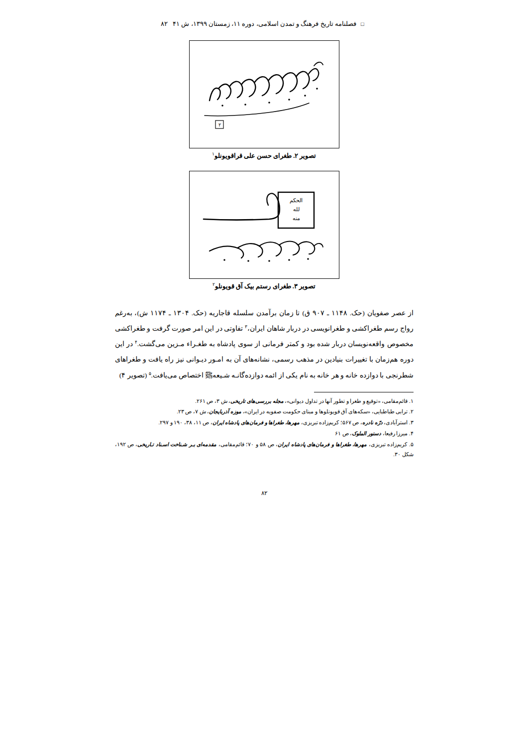□ فصلنامه تاریخ فرهنگ و تمدن اسلامی، دوره ۱۱، زمستان ۱۳۹۹، ش ۴۱ ۸۲
۲
تصویر ۲. طغرای حسن علی قراقویونلو۱
الحكم لله منه
تصویر ۳. طغرای رستم بیک آق قویونلو۲
از عصر صفویان (حک. ۱۱۴۸ ـ ۹۰۷ ق) تا زمان برآمدن سلسله قاجاریه (حک. ۱۳۰۴ ـ ۱۱۷۴ ش)، به‌رغم رواج رسم طغراکشی و طغرانویسی در دربار شاهان ایران،۳ تفاوتی در این امر صورت گرفت و طغراکشی مخصوص واقعه‌نویسان دربار شده بود و کمتر فرمانی از سوی پادشاه به طغـراء مـزین می‌گشت.۴ در این دوره هم‌زمان با تغییرات بنیادین در مذهب رسمی، نشانه‌های آن به امـور دیـوانی نیز راه یافت و طغراهای شطرنجی با دوازده خانه و هر خانه به نام یکی از ائمه دوازده‌گانـه شـیعهﷺ اختصاص می‌یافت.۵ (تصویر ۴)
۱. قائم‌مقامی، «توقیع و طغرا و تطور آنها در تداول دیوانی»، مجله بررسی‌های تاریخی، ش ۳، ص ۲۶۱.
۲. ترابی طباطبایی، «سکه‌های آق قویونلوها و مبنای حکومت صفویه در ایران»، موزه آذربایجان، ش ۷، ص ۲۳.
۳. استرآبادی، درّه نادره، ص ۵۶۷؛ کریم‌زاده تبریزی، مهرها، طغراها و فرمان‌های پادشاه ایران، ص ۱۱، ۳۸، ۱۹۰ و ۲۹۷.
۴. میرزا رفیعا، دستور الملوک، ص ۶۱
۵. کریم‌زاده تبریزی، مهرها، طغراها و فرمان‌های پادشاه ایران، ص ۵۸ و ۷۰؛ قائم‌مقامی، مقدمه‌ای بـر شـناخت اسـناد تـاریخی، ص ۱۹۲، شکل ۳۰.
۸۲